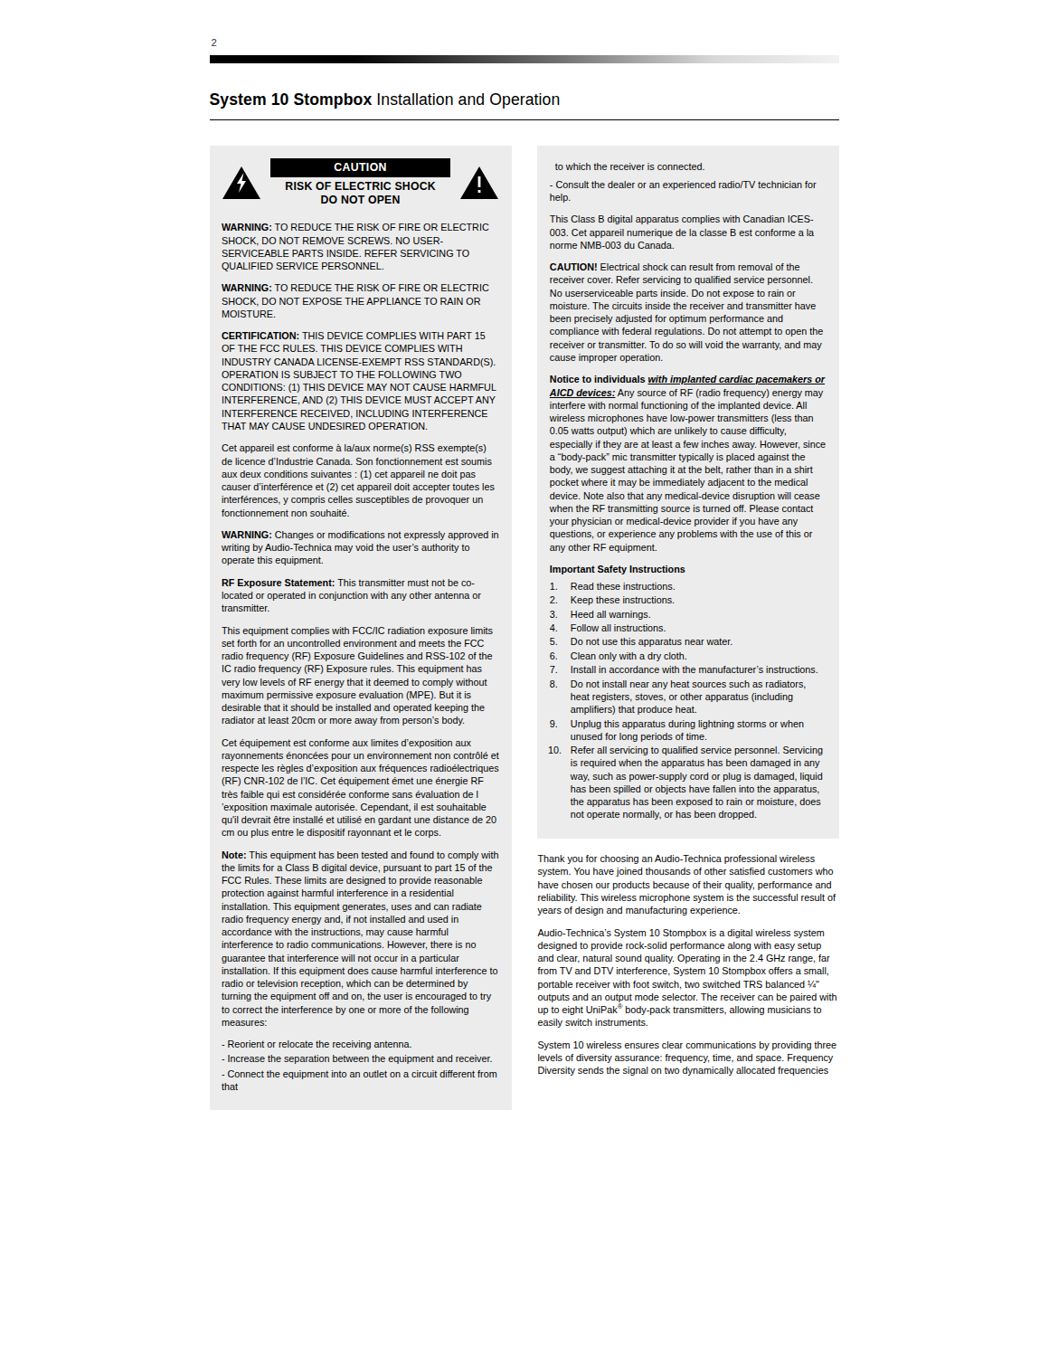2
System 10 Stompbox Installation and Operation
CAUTION
RISK OF ELECTRIC SHOCK
DO NOT OPEN
WARNING: To reduce the risk of fire or electric shock, do not remove screws. No user-serviceable parts inside. Refer servicing to qualified service personnel.
WARNING: To reduce the risk of fire or electric shock, do not expose the appliance to rain or moisture.
CERTIFICATION: This device complies with part 15 of the FCC rules. This device complies with Industry Canada license-exempt RSS standard(s). Operation is subject to the following two conditions: (1) This device may not cause harmful interference, and (2) this device must accept any interference received, including interference that may cause undesired operation.
Cet appareil est conforme à la/aux norme(s) RSS exempte(s) de licence d’Industrie Canada. Son fonctionnement est soumis aux deux conditions suivantes : (1) cet appareil ne doit pas causer d’interférence et (2) cet appareil doit accepter toutes les interférences, y compris celles susceptibles de provoquer un fonctionnement non souhaité.
WARNING: Changes or modifications not expressly approved in writing by Audio-Technica may void the user’s authority to operate this equipment.
RF Exposure Statement: This transmitter must not be co-located or operated in conjunction with any other antenna or transmitter.
This equipment complies with FCC/IC radiation exposure limits set forth for an uncontrolled environment and meets the FCC radio frequency (RF) Exposure Guidelines and RSS-102 of the IC radio frequency (RF) Exposure rules. This equipment has very low levels of RF energy that it deemed to comply without maximum permissive exposure evaluation (MPE). But it is desirable that it should be installed and operated keeping the radiator at least 20cm or more away from person’s body.
Cet équipement est conforme aux limites d’exposition aux rayonnements énoncées pour un environnement non contrôlé et respecte les règles d’exposition aux fréquences radioélectriques (RF) CNR-102 de l’IC. Cet équipement émet une énergie RF très faible qui est considérée conforme sans évaluation de l ’exposition maximale autorisée. Cependant, il est souhaitable qu'il devrait être installé et utilisé en gardant une distance de 20 cm ou plus entre le dispositif rayonnant et le corps.
Note: This equipment has been tested and found to comply with the limits for a Class B digital device, pursuant to part 15 of the FCC Rules. These limits are designed to provide reasonable protection against harmful interference in a residential installation. This equipment generates, uses and can radiate radio frequency energy and, if not installed and used in accordance with the instructions, may cause harmful interference to radio communications. However, there is no guarantee that interference will not occur in a particular installation. If this equipment does cause harmful interference to radio or television reception, which can be determined by turning the equipment off and on, the user is encouraged to try to correct the interference by one or more of the following measures:
- Reorient or relocate the receiving antenna.
- Increase the separation between the equipment and receiver.
- Connect the equipment into an outlet on a circuit different from that
to which the receiver is connected.
- Consult the dealer or an experienced radio/TV technician for help.
This Class B digital apparatus complies with Canadian ICES-003. Cet appareil numerique de la classe B est conforme a la norme NMB-003 du Canada.
CAUTION! Electrical shock can result from removal of the receiver cover. Refer servicing to qualified service personnel. No userserviceable parts inside. Do not expose to rain or moisture. The circuits inside the receiver and transmitter have been precisely adjusted for optimum performance and compliance with federal regulations. Do not attempt to open the receiver or transmitter. To do so will void the warranty, and may cause improper operation.
Notice to individuals with implanted cardiac pacemakers or AICD devices: Any source of RF (radio frequency) energy may interfere with normal functioning of the implanted device. All wireless microphones have low-power transmitters (less than 0.05 watts output) which are unlikely to cause difficulty, especially if they are at least a few inches away. However, since a “body-pack” mic transmitter typically is placed against the body, we suggest attaching it at the belt, rather than in a shirt pocket where it may be immediately adjacent to the medical device. Note also that any medical-device disruption will cease when the RF transmitting source is turned off. Please contact your physician or medical-device provider if you have any questions, or experience any problems with the use of this or any other RF equipment.
Important Safety Instructions
Read these instructions.
Keep these instructions.
Heed all warnings.
Follow all instructions.
Do not use this apparatus near water.
Clean only with a dry cloth.
Install in accordance with the manufacturer’s instructions.
Do not install near any heat sources such as radiators, heat registers, stoves, or other apparatus (including amplifiers) that produce heat.
Unplug this apparatus during lightning storms or when unused for long periods of time.
Refer all servicing to qualified service personnel. Servicing is required when the apparatus has been damaged in any way, such as power-supply cord or plug is damaged, liquid has been spilled or objects have fallen into the apparatus, the apparatus has been exposed to rain or moisture, does not operate normally, or has been dropped.
Thank you for choosing an Audio-Technica professional wireless system. You have joined thousands of other satisfied customers who have chosen our products because of their quality, performance and reliability. This wireless microphone system is the successful result of years of design and manufacturing experience.
Audio-Technica’s System 10 Stompbox is a digital wireless system designed to provide rock-solid performance along with easy setup and clear, natural sound quality. Operating in the 2.4 GHz range, far from TV and DTV interference, System 10 Stompbox offers a small, portable receiver with foot switch, two switched TRS balanced ¼" outputs and an output mode selector. The receiver can be paired with up to eight UniPak® body-pack transmitters, allowing musicians to easily switch instruments.
System 10 wireless ensures clear communications by providing three levels of diversity assurance: frequency, time, and space. Frequency Diversity sends the signal on two dynamically allocated frequencies